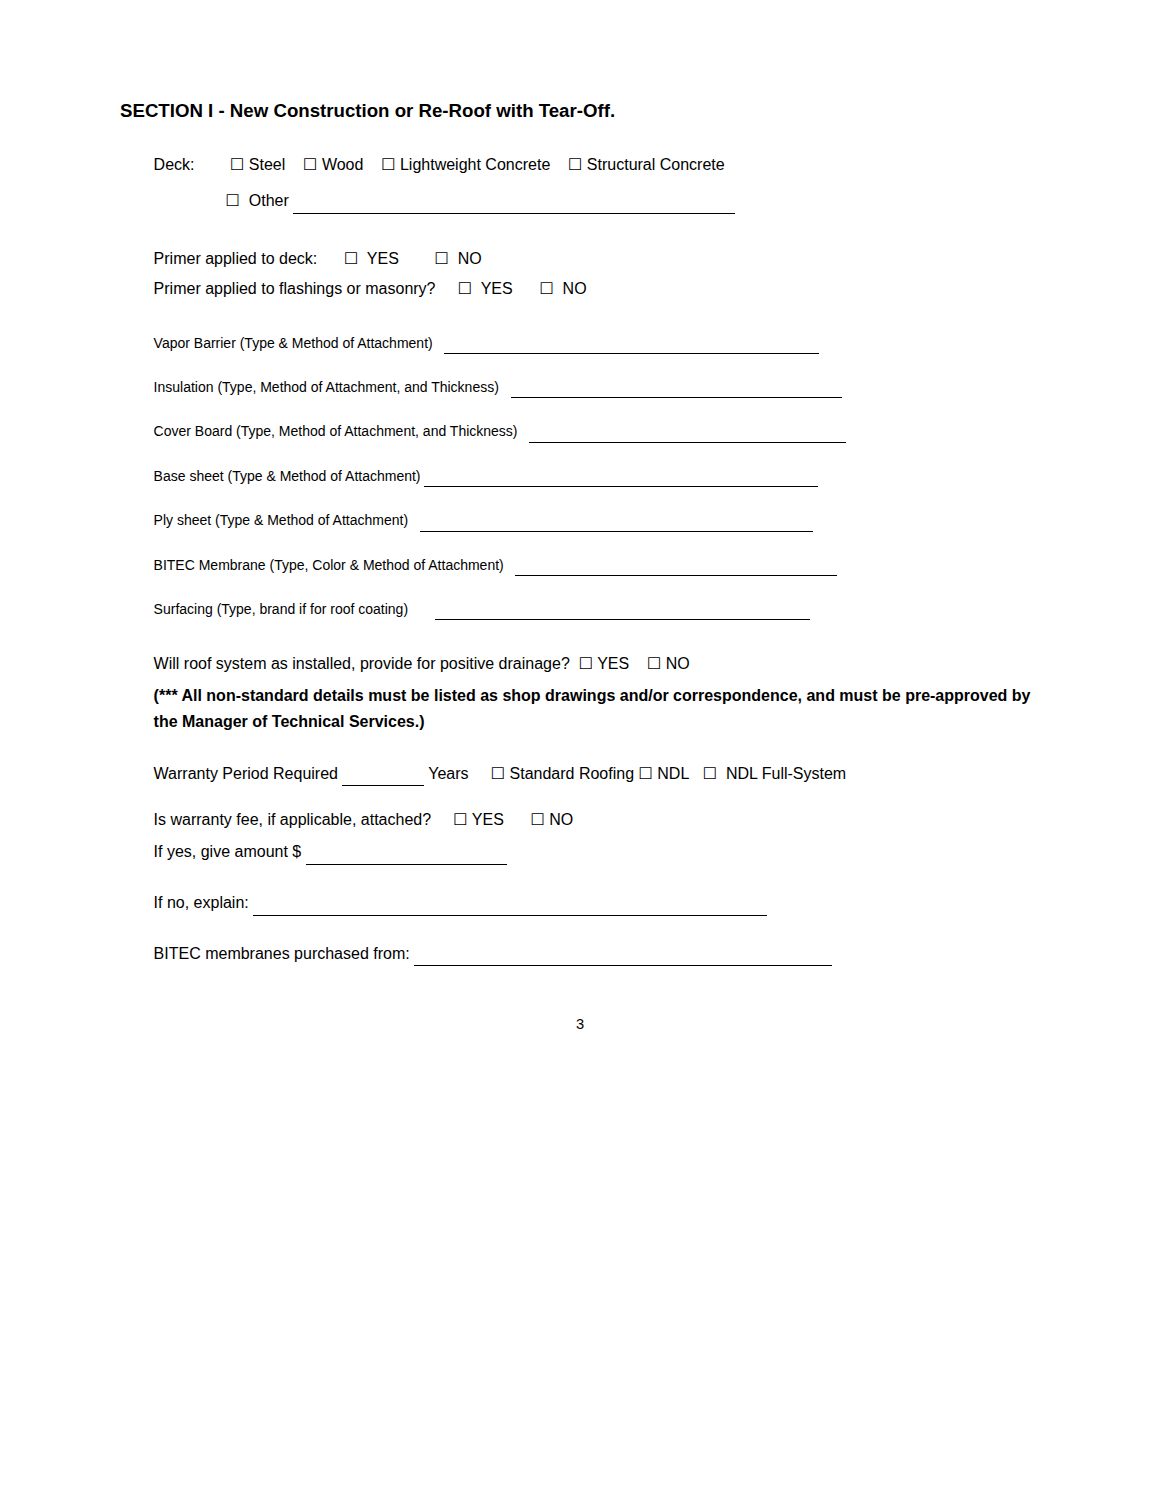SECTION I - New Construction or Re-Roof with Tear-Off.
Deck: ☐ Steel ☐ Wood ☐ Lightweight Concrete ☐ Structural Concrete
☐ Other
Primer applied to deck: ☐ YES ☐ NO
Primer applied to flashings or masonry? ☐ YES ☐ NO
Vapor Barrier (Type & Method of Attachment)
Insulation (Type, Method of Attachment, and Thickness)
Cover Board (Type, Method of Attachment, and Thickness)
Base sheet (Type & Method of Attachment)
Ply sheet (Type & Method of Attachment)
BITEC Membrane (Type, Color & Method of Attachment)
Surfacing (Type, brand if for roof coating)
Will roof system as installed, provide for positive drainage? ☐ YES ☐ NO
(*** All non-standard details must be listed as shop drawings and/or correspondence, and must be pre-approved by the Manager of Technical Services.)
Warranty Period Required Years ☐ Standard Roofing ☐ NDL ☐ NDL Full-System
Is warranty fee, if applicable, attached? ☐ YES ☐ NO
If yes, give amount $
If no, explain:
BITEC membranes purchased from:
3